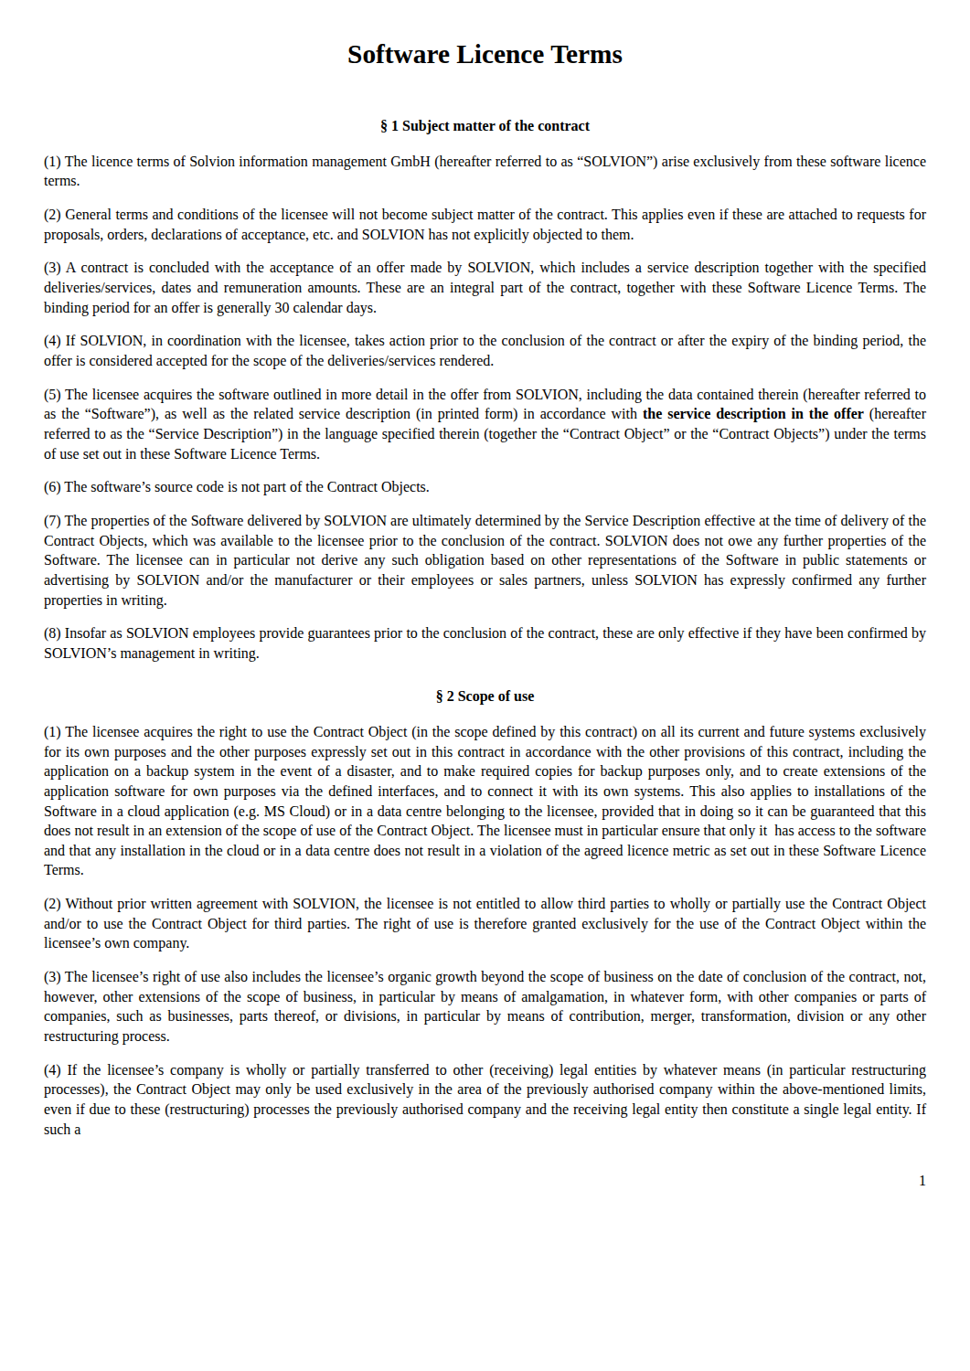Software Licence Terms
§ 1 Subject matter of the contract
(1) The licence terms of Solvion information management GmbH (hereafter referred to as “SOLVION”) arise exclusively from these software licence terms.
(2) General terms and conditions of the licensee will not become subject matter of the contract. This applies even if these are attached to requests for proposals, orders, declarations of acceptance, etc. and SOLVION has not explicitly objected to them.
(3) A contract is concluded with the acceptance of an offer made by SOLVION, which includes a service description together with the specified deliveries/services, dates and remuneration amounts. These are an integral part of the contract, together with these Software Licence Terms. The binding period for an offer is generally 30 calendar days.
(4) If SOLVION, in coordination with the licensee, takes action prior to the conclusion of the contract or after the expiry of the binding period, the offer is considered accepted for the scope of the deliveries/services rendered.
(5) The licensee acquires the software outlined in more detail in the offer from SOLVION, including the data contained therein (hereafter referred to as the “Software”), as well as the related service description (in printed form) in accordance with the service description in the offer (hereafter referred to as the “Service Description”) in the language specified therein (together the “Contract Object” or the “Contract Objects”) under the terms of use set out in these Software Licence Terms.
(6) The software’s source code is not part of the Contract Objects.
(7) The properties of the Software delivered by SOLVION are ultimately determined by the Service Description effective at the time of delivery of the Contract Objects, which was available to the licensee prior to the conclusion of the contract. SOLVION does not owe any further properties of the Software. The licensee can in particular not derive any such obligation based on other representations of the Software in public statements or advertising by SOLVION and/or the manufacturer or their employees or sales partners, unless SOLVION has expressly confirmed any further properties in writing.
(8) Insofar as SOLVION employees provide guarantees prior to the conclusion of the contract, these are only effective if they have been confirmed by SOLVION’s management in writing.
§ 2 Scope of use
(1) The licensee acquires the right to use the Contract Object (in the scope defined by this contract) on all its current and future systems exclusively for its own purposes and the other purposes expressly set out in this contract in accordance with the other provisions of this contract, including the application on a backup system in the event of a disaster, and to make required copies for backup purposes only, and to create extensions of the application software for own purposes via the defined interfaces, and to connect it with its own systems. This also applies to installations of the Software in a cloud application (e.g. MS Cloud) or in a data centre belonging to the licensee, provided that in doing so it can be guaranteed that this does not result in an extension of the scope of use of the Contract Object. The licensee must in particular ensure that only it has access to the software and that any installation in the cloud or in a data centre does not result in a violation of the agreed licence metric as set out in these Software Licence Terms.
(2) Without prior written agreement with SOLVION, the licensee is not entitled to allow third parties to wholly or partially use the Contract Object and/or to use the Contract Object for third parties. The right of use is therefore granted exclusively for the use of the Contract Object within the licensee’s own company.
(3) The licensee’s right of use also includes the licensee’s organic growth beyond the scope of business on the date of conclusion of the contract, not, however, other extensions of the scope of business, in particular by means of amalgamation, in whatever form, with other companies or parts of companies, such as businesses, parts thereof, or divisions, in particular by means of contribution, merger, transformation, division or any other restructuring process.
(4) If the licensee’s company is wholly or partially transferred to other (receiving) legal entities by whatever means (in particular restructuring processes), the Contract Object may only be used exclusively in the area of the previously authorised company within the above-mentioned limits, even if due to these (restructuring) processes the previously authorised company and the receiving legal entity then constitute a single legal entity. If such a
1